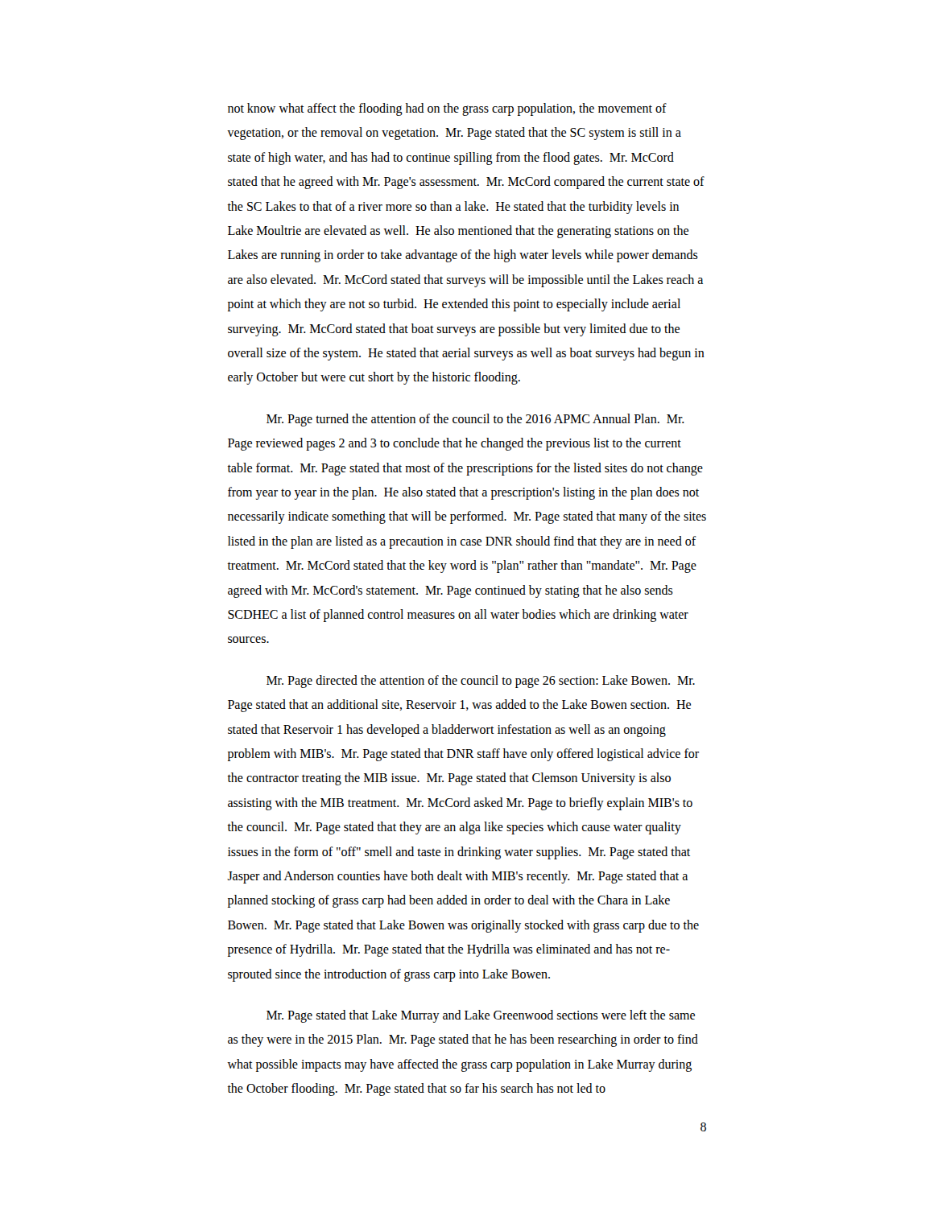not know what affect the flooding had on the grass carp population, the movement of vegetation, or the removal on vegetation. Mr. Page stated that the SC system is still in a state of high water, and has had to continue spilling from the flood gates. Mr. McCord stated that he agreed with Mr. Page's assessment. Mr. McCord compared the current state of the SC Lakes to that of a river more so than a lake. He stated that the turbidity levels in Lake Moultrie are elevated as well. He also mentioned that the generating stations on the Lakes are running in order to take advantage of the high water levels while power demands are also elevated. Mr. McCord stated that surveys will be impossible until the Lakes reach a point at which they are not so turbid. He extended this point to especially include aerial surveying. Mr. McCord stated that boat surveys are possible but very limited due to the overall size of the system. He stated that aerial surveys as well as boat surveys had begun in early October but were cut short by the historic flooding.
Mr. Page turned the attention of the council to the 2016 APMC Annual Plan. Mr. Page reviewed pages 2 and 3 to conclude that he changed the previous list to the current table format. Mr. Page stated that most of the prescriptions for the listed sites do not change from year to year in the plan. He also stated that a prescription's listing in the plan does not necessarily indicate something that will be performed. Mr. Page stated that many of the sites listed in the plan are listed as a precaution in case DNR should find that they are in need of treatment. Mr. McCord stated that the key word is "plan" rather than "mandate". Mr. Page agreed with Mr. McCord's statement. Mr. Page continued by stating that he also sends SCDHEC a list of planned control measures on all water bodies which are drinking water sources.
Mr. Page directed the attention of the council to page 26 section: Lake Bowen. Mr. Page stated that an additional site, Reservoir 1, was added to the Lake Bowen section. He stated that Reservoir 1 has developed a bladderwort infestation as well as an ongoing problem with MIB's. Mr. Page stated that DNR staff have only offered logistical advice for the contractor treating the MIB issue. Mr. Page stated that Clemson University is also assisting with the MIB treatment. Mr. McCord asked Mr. Page to briefly explain MIB's to the council. Mr. Page stated that they are an alga like species which cause water quality issues in the form of "off" smell and taste in drinking water supplies. Mr. Page stated that Jasper and Anderson counties have both dealt with MIB's recently. Mr. Page stated that a planned stocking of grass carp had been added in order to deal with the Chara in Lake Bowen. Mr. Page stated that Lake Bowen was originally stocked with grass carp due to the presence of Hydrilla. Mr. Page stated that the Hydrilla was eliminated and has not re-sprouted since the introduction of grass carp into Lake Bowen.
Mr. Page stated that Lake Murray and Lake Greenwood sections were left the same as they were in the 2015 Plan. Mr. Page stated that he has been researching in order to find what possible impacts may have affected the grass carp population in Lake Murray during the October flooding. Mr. Page stated that so far his search has not led to
8